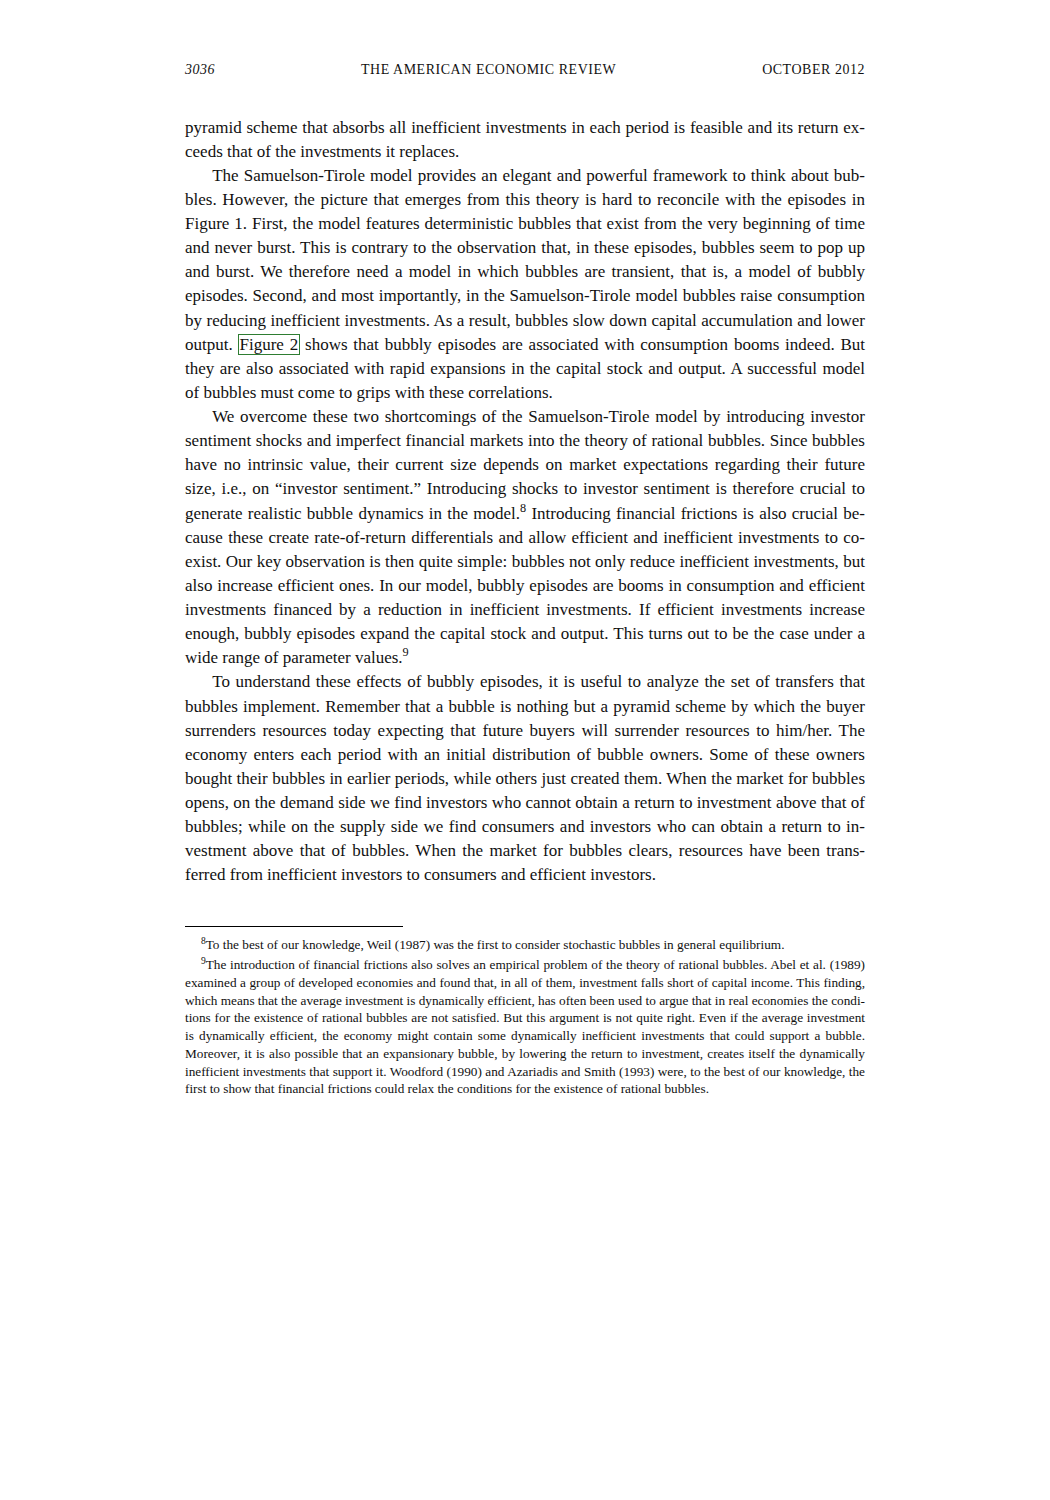3036 The American Economic Review October 2012
pyramid scheme that absorbs all inefficient investments in each period is feasible and its return exceeds that of the investments it replaces.
The Samuelson-Tirole model provides an elegant and powerful framework to think about bubbles. However, the picture that emerges from this theory is hard to reconcile with the episodes in Figure 1. First, the model features deterministic bubbles that exist from the very beginning of time and never burst. This is contrary to the observation that, in these episodes, bubbles seem to pop up and burst. We therefore need a model in which bubbles are transient, that is, a model of bubbly episodes. Second, and most importantly, in the Samuelson-Tirole model bubbles raise consumption by reducing inefficient investments. As a result, bubbles slow down capital accumulation and lower output. Figure 2 shows that bubbly episodes are associated with consumption booms indeed. But they are also associated with rapid expansions in the capital stock and output. A successful model of bubbles must come to grips with these correlations.
We overcome these two shortcomings of the Samuelson-Tirole model by introducing investor sentiment shocks and imperfect financial markets into the theory of rational bubbles. Since bubbles have no intrinsic value, their current size depends on market expectations regarding their future size, i.e., on “investor sentiment.” Introducing shocks to investor sentiment is therefore crucial to generate realistic bubble dynamics in the model.8 Introducing financial frictions is also crucial because these create rate-of-return differentials and allow efficient and inefficient investments to coexist. Our key observation is then quite simple: bubbles not only reduce inefficient investments, but also increase efficient ones. In our model, bubbly episodes are booms in consumption and efficient investments financed by a reduction in inefficient investments. If efficient investments increase enough, bubbly episodes expand the capital stock and output. This turns out to be the case under a wide range of parameter values.9
To understand these effects of bubbly episodes, it is useful to analyze the set of transfers that bubbles implement. Remember that a bubble is nothing but a pyramid scheme by which the buyer surrenders resources today expecting that future buyers will surrender resources to him/her. The economy enters each period with an initial distribution of bubble owners. Some of these owners bought their bubbles in earlier periods, while others just created them. When the market for bubbles opens, on the demand side we find investors who cannot obtain a return to investment above that of bubbles; while on the supply side we find consumers and investors who can obtain a return to investment above that of bubbles. When the market for bubbles clears, resources have been transferred from inefficient investors to consumers and efficient investors.
8To the best of our knowledge, Weil (1987) was the first to consider stochastic bubbles in general equilibrium.
9The introduction of financial frictions also solves an empirical problem of the theory of rational bubbles. Abel et al. (1989) examined a group of developed economies and found that, in all of them, investment falls short of capital income. This finding, which means that the average investment is dynamically efficient, has often been used to argue that in real economies the conditions for the existence of rational bubbles are not satisfied. But this argument is not quite right. Even if the average investment is dynamically efficient, the economy might contain some dynamically inefficient investments that could support a bubble. Moreover, it is also possible that an expansionary bubble, by lowering the return to investment, creates itself the dynamically inefficient investments that support it. Woodford (1990) and Azariadis and Smith (1993) were, to the best of our knowledge, the first to show that financial frictions could relax the conditions for the existence of rational bubbles.